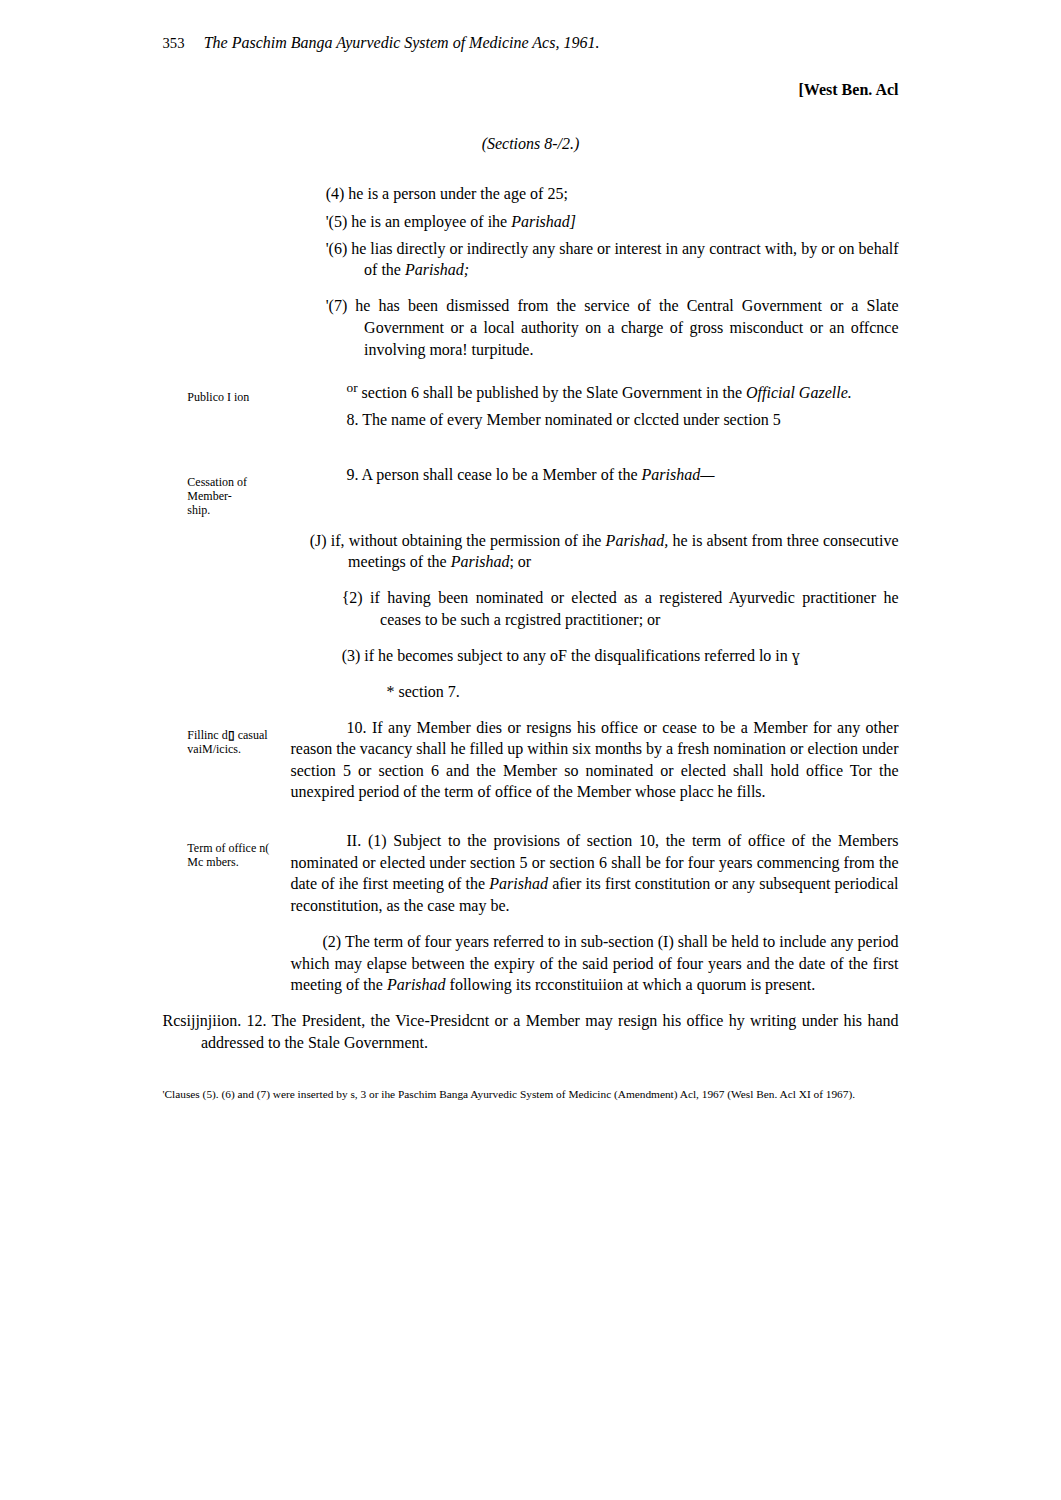353 The Paschim Banga Ayurvedic System of Medicine Acs, 1961.
[West Ben. Acl
(Sections 8-/2.)
(4) he is a person under the age of 25;
'(5) he is an employee of ihe Parishad]
'(6) he lias directly or indirectly any share or interest in any contract with, by or on behalf of the Parishad;
'(7) he has been dismissed from the service of the Central Government or a Slate Government or a local authority on a charge of gross misconduct or an offcnce involving mora! turpitude.
Publico I ion
or section 6 shall be published by the Slate Government in the Official Gazelle.
8. The name of every Member nominated or clccted under section 5
Cessation of Member-
ship.
9. A person shall cease lo be a Member of the Parishad—
(J) if, without obtaining the permission of ihe Parishad, he is absent from three consecutive meetings of the Parishad; or
{2) if having been nominated or elected as a registered Ayurvedic practitioner he ceases to be such a rcgistred practitioner; or
(3) if he becomes subject to any oF the disqualifications referred lo in ɣ
* section 7.
Fillinc d▯ casual vaiM/icics.
10. If any Member dies or resigns his office or cease to be a Member for any other reason the vacancy shall he filled up within six months by a fresh nomination or election under section 5 or section 6 and the Member so nominated or elected shall hold office Tor the unexpired period of the term of office of the Member whose placc he fills.
Term of office n( Mc mbers.
II. (1) Subject to the provisions of section 10, the term of office of the Members nominated or elected under section 5 or section 6 shall be for four years commencing from the date of ihe first meeting of the Parishad afier its first constitution or any subsequent periodical reconstitution, as the case may be.
(2) The term of four years referred to in sub-section (I) shall be held to include any period which may elapse between the expiry of the said period of four years and the date of the first meeting of the Parishad following its rcconstituiion at which a quorum is present.
Rcsijjnjiion. 12. The President, the Vice-Presidcnt or a Member may resign his office hy writing under his hand addressed to the Stale Government.
'Clauses (5). (6) and (7) were inserted by s, 3 or ihe Paschim Banga Ayurvedic System of Medicinc (Amendment) Acl, 1967 (Wesl Ben. Acl XI of 1967).